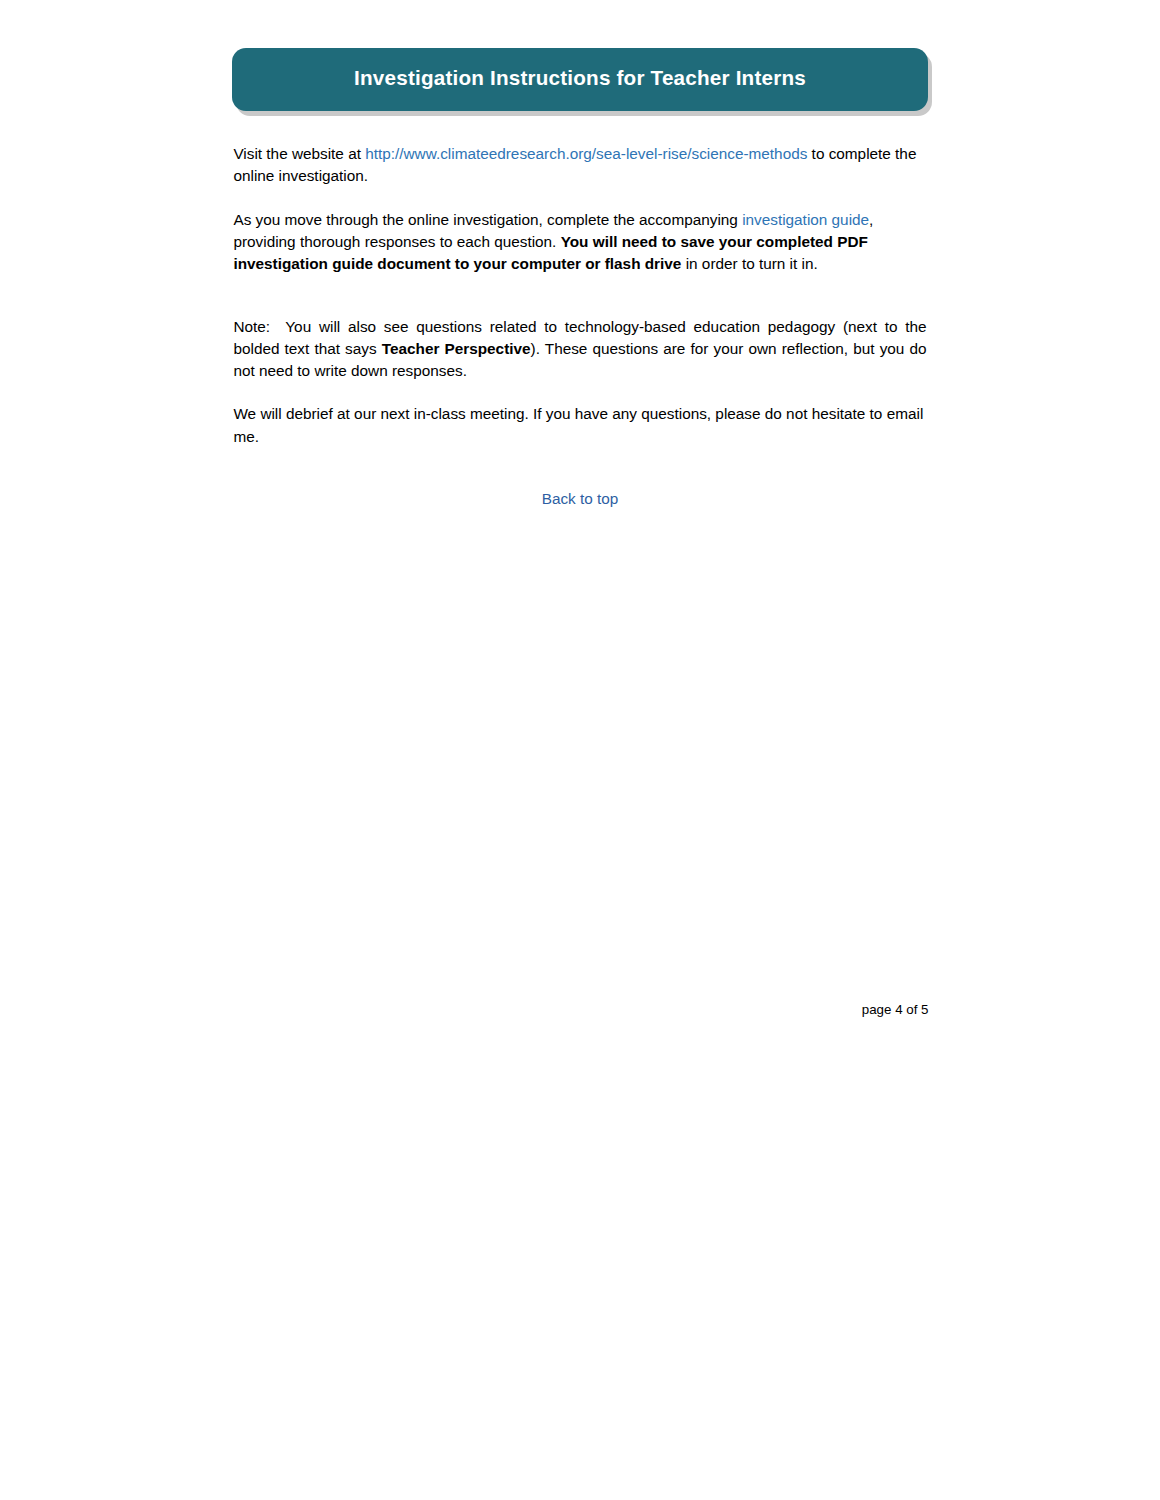Investigation Instructions for Teacher Interns
Visit the website at http://www.climateedresearch.org/sea-level-rise/science-methods to complete the online investigation.
As you move through the online investigation, complete the accompanying investigation guide, providing thorough responses to each question. You will need to save your completed PDF investigation guide document to your computer or flash drive in order to turn it in.
Note: You will also see questions related to technology-based education pedagogy (next to the bolded text that says Teacher Perspective). These questions are for your own reflection, but you do not need to write down responses.
We will debrief at our next in-class meeting. If you have any questions, please do not hesitate to email me.
Back to top
page 4 of 5